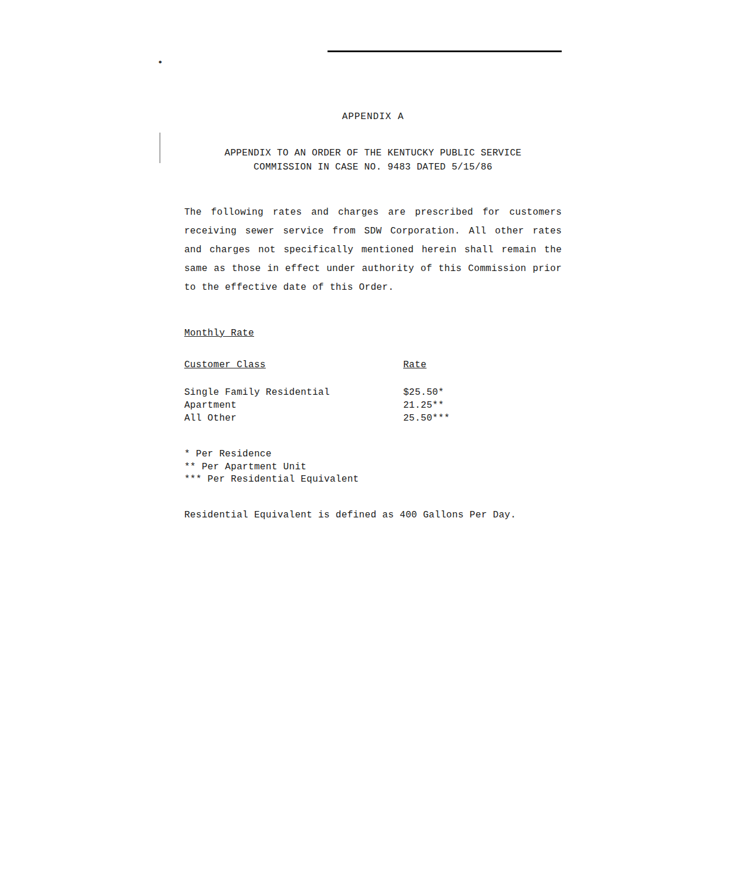•
APPENDIX A
APPENDIX TO AN ORDER OF THE KENTUCKY PUBLIC SERVICE
COMMISSION IN CASE NO. 9483 DATED 5/15/86
The following rates and charges are prescribed for customers receiving sewer service from SDW Corporation. All other rates and charges not specifically mentioned herein shall remain the same as those in effect under authority of this Commission prior to the effective date of this Order.
Monthly Rate
| Customer Class | Rate |
| --- | --- |
| Single Family Residential | $25.50* |
| Apartment | 21.25** |
| All Other | 25.50*** |
* Per Residence
** Per Apartment Unit
*** Per Residential Equivalent
Residential Equivalent is defined as 400 Gallons Per Day.